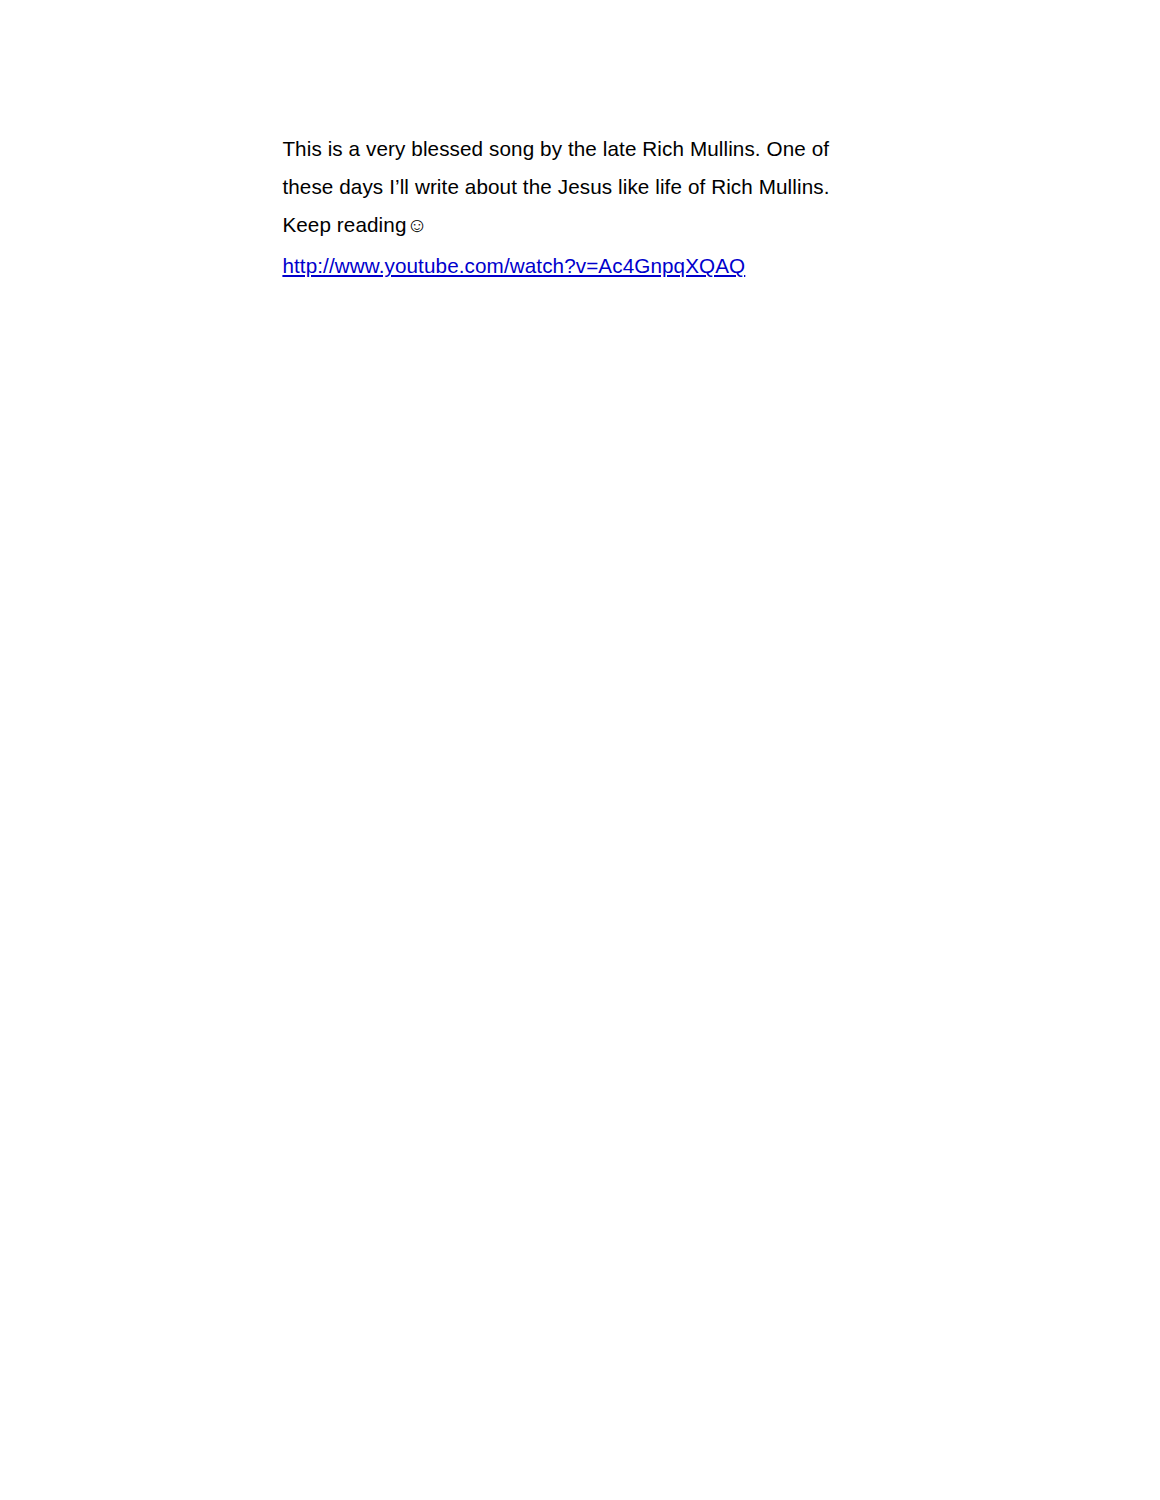This is a very blessed song by the late Rich Mullins. One of these days I’ll write about the Jesus like life of Rich Mullins. Keep reading☺
http://www.youtube.com/watch?v=Ac4GnpqXQAQ